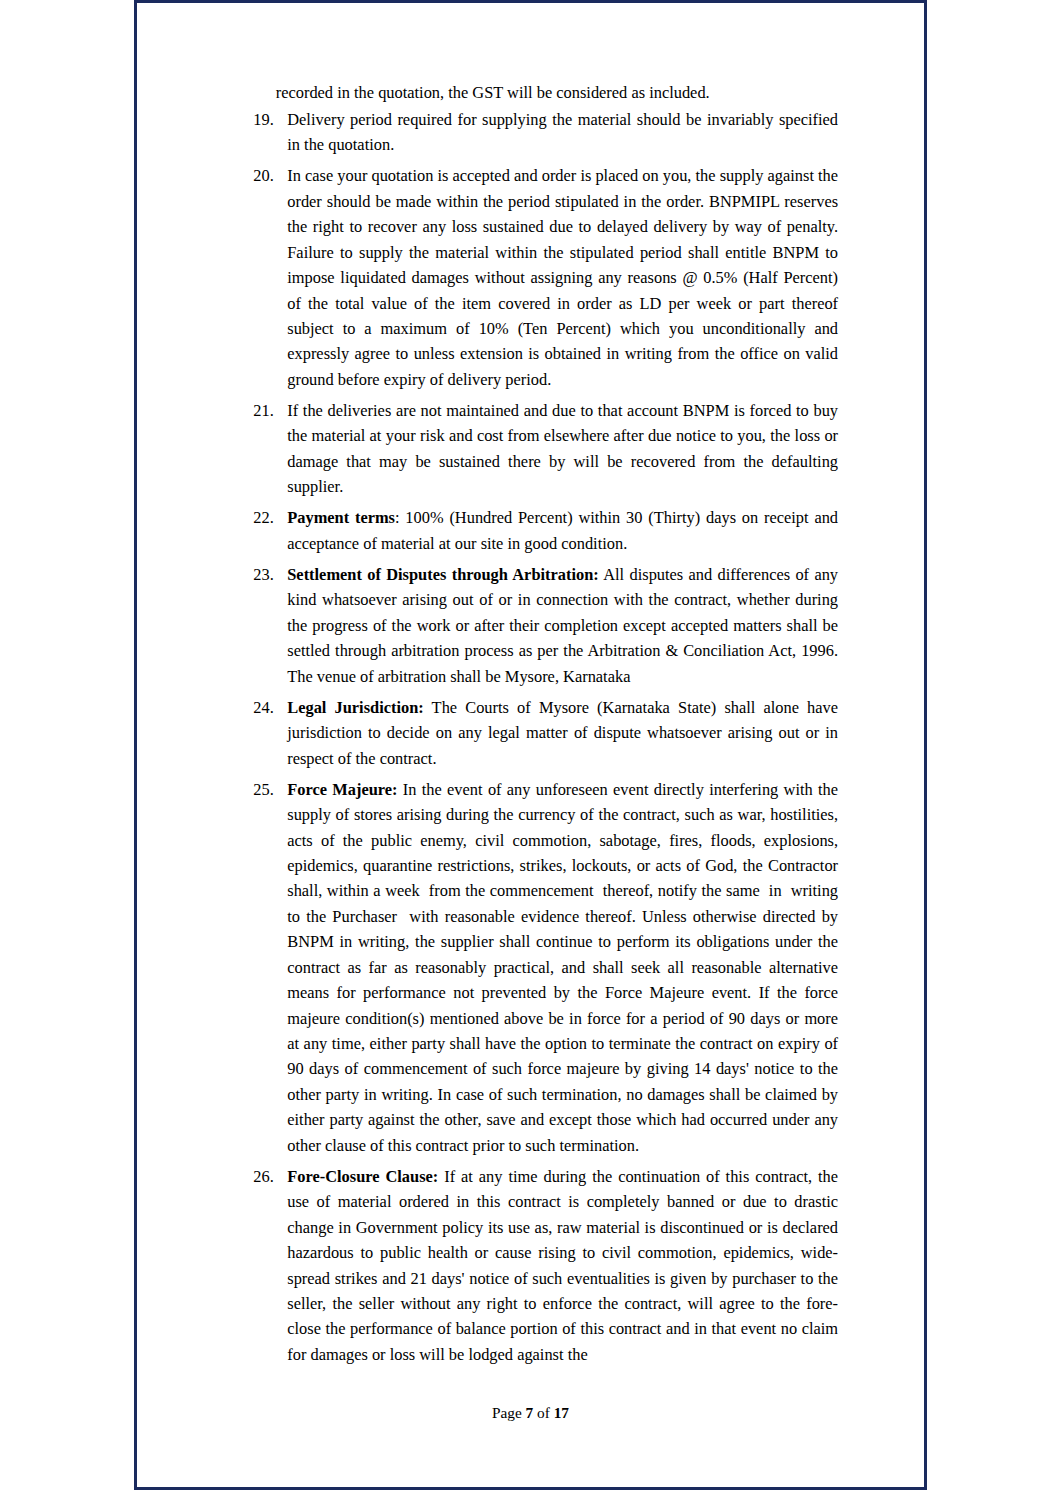recorded in the quotation, the GST will be considered as included.
Delivery period required for supplying the material should be invariably specified in the quotation.
In case your quotation is accepted and order is placed on you, the supply against the order should be made within the period stipulated in the order. BNPMIPL reserves the right to recover any loss sustained due to delayed delivery by way of penalty. Failure to supply the material within the stipulated period shall entitle BNPM to impose liquidated damages without assigning any reasons @ 0.5% (Half Percent) of the total value of the item covered in order as LD per week or part thereof subject to a maximum of 10% (Ten Percent) which you unconditionally and expressly agree to unless extension is obtained in writing from the office on valid ground before expiry of delivery period.
If the deliveries are not maintained and due to that account BNPM is forced to buy the material at your risk and cost from elsewhere after due notice to you, the loss or damage that may be sustained there by will be recovered from the defaulting supplier.
Payment terms: 100% (Hundred Percent) within 30 (Thirty) days on receipt and acceptance of material at our site in good condition.
Settlement of Disputes through Arbitration: All disputes and differences of any kind whatsoever arising out of or in connection with the contract, whether during the progress of the work or after their completion except accepted matters shall be settled through arbitration process as per the Arbitration & Conciliation Act, 1996. The venue of arbitration shall be Mysore, Karnataka
Legal Jurisdiction: The Courts of Mysore (Karnataka State) shall alone have jurisdiction to decide on any legal matter of dispute whatsoever arising out or in respect of the contract.
Force Majeure: In the event of any unforeseen event directly interfering with the supply of stores arising during the currency of the contract, such as war, hostilities, acts of the public enemy, civil commotion, sabotage, fires, floods, explosions, epidemics, quarantine restrictions, strikes, lockouts, or acts of God, the Contractor shall, within a week from the commencement thereof, notify the same in writing to the Purchaser with reasonable evidence thereof. Unless otherwise directed by BNPM in writing, the supplier shall continue to perform its obligations under the contract as far as reasonably practical, and shall seek all reasonable alternative means for performance not prevented by the Force Majeure event. If the force majeure condition(s) mentioned above be in force for a period of 90 days or more at any time, either party shall have the option to terminate the contract on expiry of 90 days of commencement of such force majeure by giving 14 days' notice to the other party in writing. In case of such termination, no damages shall be claimed by either party against the other, save and except those which had occurred under any other clause of this contract prior to such termination.
Fore-Closure Clause: If at any time during the continuation of this contract, the use of material ordered in this contract is completely banned or due to drastic change in Government policy its use as, raw material is discontinued or is declared hazardous to public health or cause rising to civil commotion, epidemics, wide-spread strikes and 21 days' notice of such eventualities is given by purchaser to the seller, the seller without any right to enforce the contract, will agree to the fore-close the performance of balance portion of this contract and in that event no claim for damages or loss will be lodged against the
Page 7 of 17